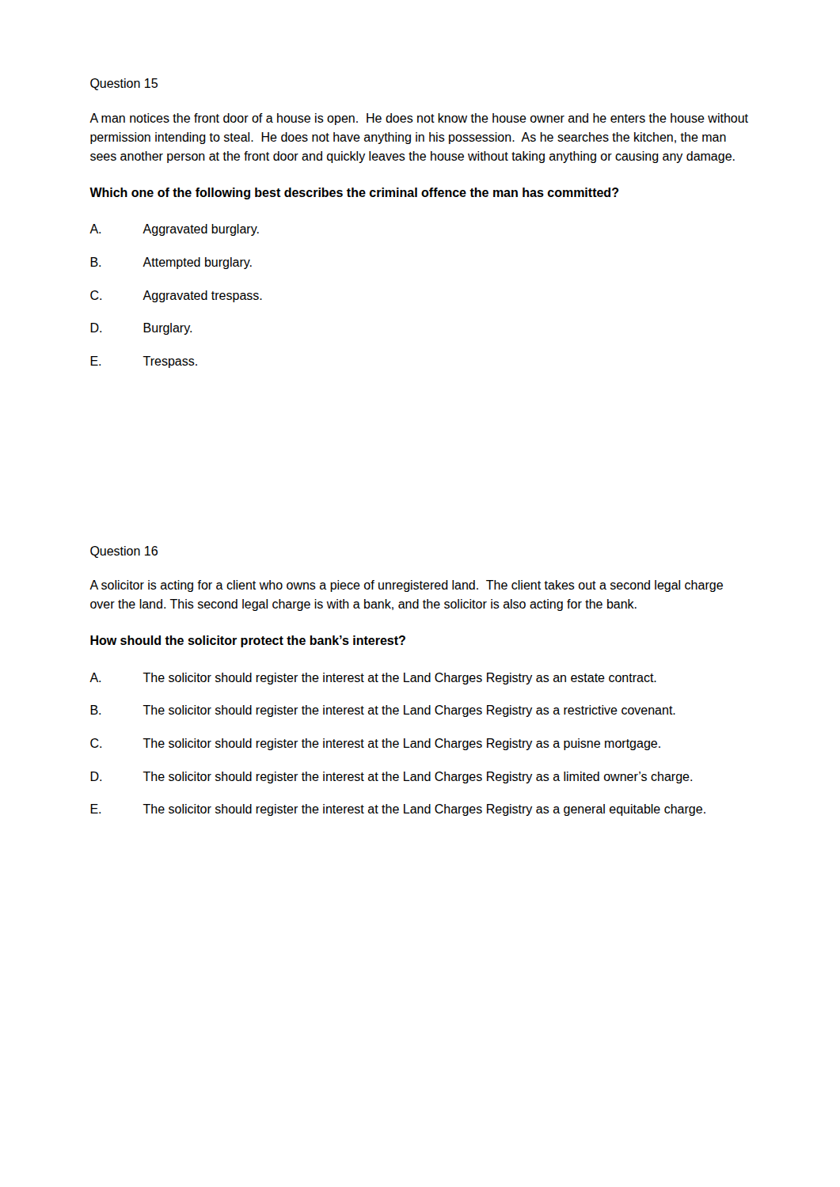Question 15
A man notices the front door of a house is open. He does not know the house owner and he enters the house without permission intending to steal. He does not have anything in his possession. As he searches the kitchen, the man sees another person at the front door and quickly leaves the house without taking anything or causing any damage.
Which one of the following best describes the criminal offence the man has committed?
A. Aggravated burglary.
B. Attempted burglary.
C. Aggravated trespass.
D. Burglary.
E. Trespass.
Question 16
A solicitor is acting for a client who owns a piece of unregistered land. The client takes out a second legal charge over the land. This second legal charge is with a bank, and the solicitor is also acting for the bank.
How should the solicitor protect the bank’s interest?
A. The solicitor should register the interest at the Land Charges Registry as an estate contract.
B. The solicitor should register the interest at the Land Charges Registry as a restrictive covenant.
C. The solicitor should register the interest at the Land Charges Registry as a puisne mortgage.
D. The solicitor should register the interest at the Land Charges Registry as a limited owner’s charge.
E. The solicitor should register the interest at the Land Charges Registry as a general equitable charge.